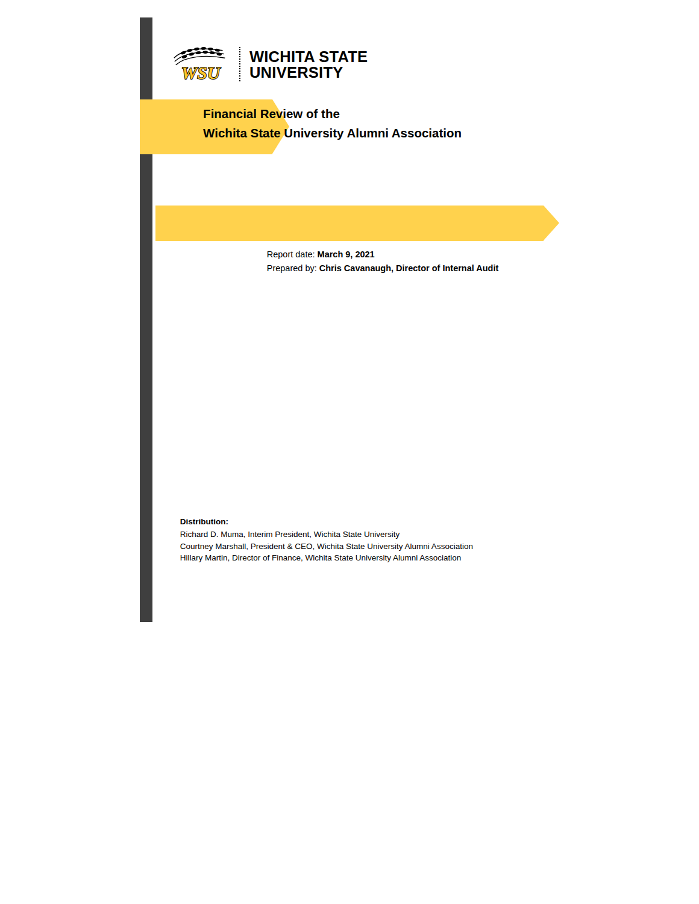WSU
Wichita State University
Financial Review of the
Wichita State University Alumni Association
Report date: March 9, 2021
Prepared by: Chris Cavanaugh, Director of Internal Audit
Distribution:
Richard D. Muma, Interim President, Wichita State University
Courtney Marshall, President & CEO, Wichita State University Alumni Association
Hillary Martin, Director of Finance, Wichita State University Alumni Association